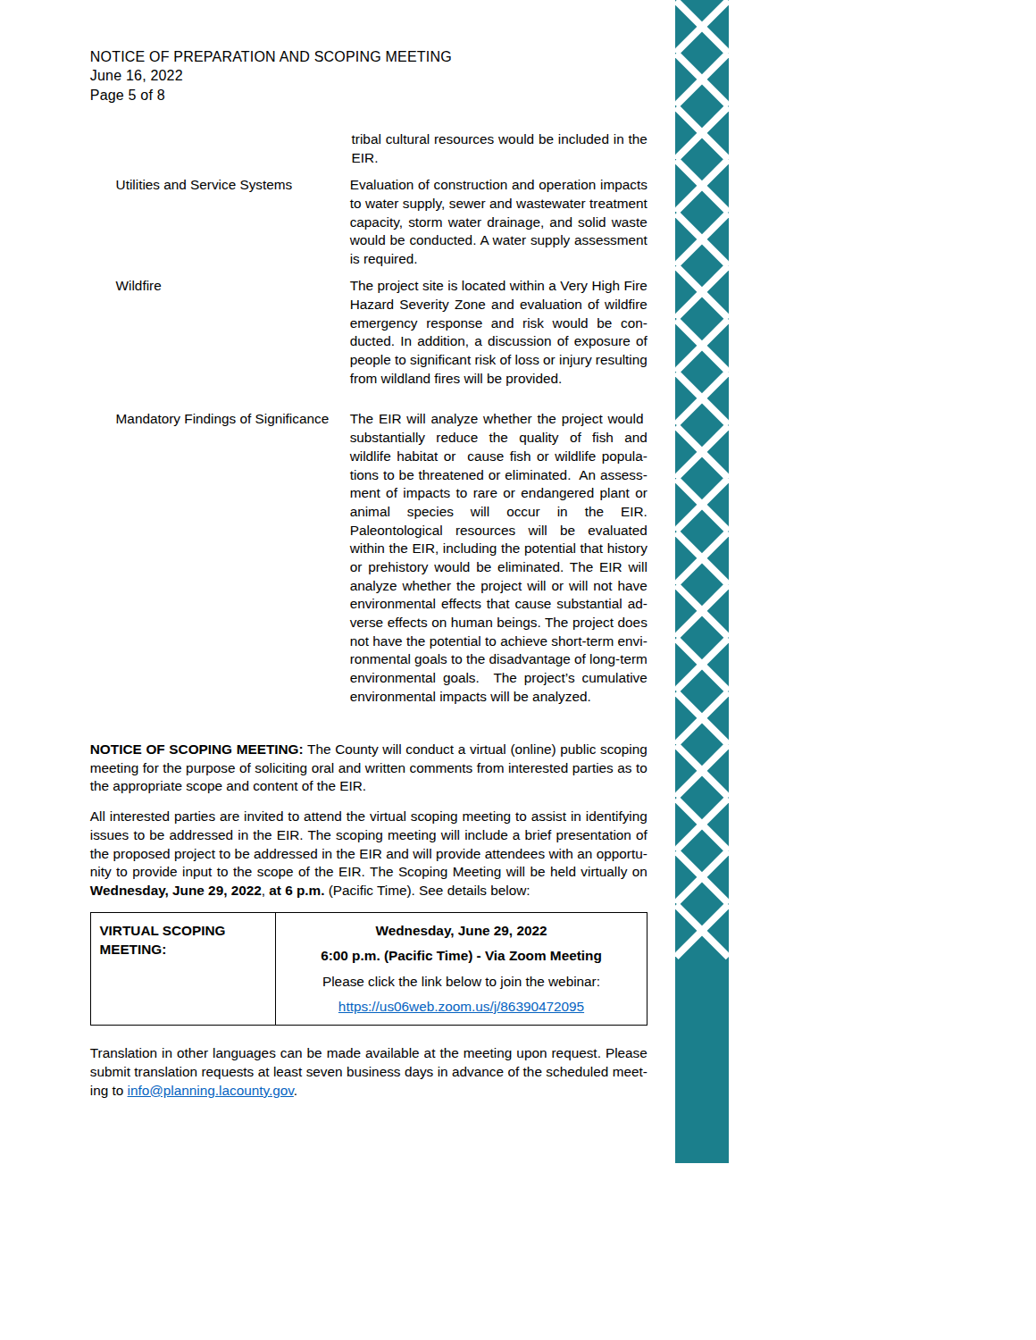NOTICE OF PREPARATION AND SCOPING MEETING
June 16, 2022
Page 5 of 8
tribal cultural resources would be included in the EIR.
| Utilities and Service Systems | Evaluation of construction and operation impacts to water supply, sewer and wastewater treatment capacity, storm water drainage, and solid waste would be conducted. A water supply assessment is required. |
| Wildfire | The project site is located within a Very High Fire Hazard Severity Zone and evaluation of wildfire emergency response and risk would be conducted. In addition, a discussion of exposure of people to significant risk of loss or injury resulting from wildland fires will be provided. |
| Mandatory Findings of Significance | The EIR will analyze whether the project would substantially reduce the quality of fish and wildlife habitat or cause fish or wildlife populations to be threatened or eliminated. An assessment of impacts to rare or endangered plant or animal species will occur in the EIR. Paleontological resources will be evaluated within the EIR, including the potential that history or prehistory would be eliminated. The EIR will analyze whether the project will or will not have environmental effects that cause substantial adverse effects on human beings. The project does not have the potential to achieve short-term environmental goals to the disadvantage of long-term environmental goals. The project’s cumulative environmental impacts will be analyzed. |
NOTICE OF SCOPING MEETING: The County will conduct a virtual (online) public scoping meeting for the purpose of soliciting oral and written comments from interested parties as to the appropriate scope and content of the EIR.
All interested parties are invited to attend the virtual scoping meeting to assist in identifying issues to be addressed in the EIR. The scoping meeting will include a brief presentation of the proposed project to be addressed in the EIR and will provide attendees with an opportunity to provide input to the scope of the EIR. The Scoping Meeting will be held virtually on Wednesday, June 29, 2022, at 6 p.m. (Pacific Time). See details below:
| VIRTUAL SCOPING MEETING: | Wednesday, June 29, 2022 6:00 p.m. (Pacific Time) - Via Zoom Meeting Please click the link below to join the webinar: https://us06web.zoom.us/j/86390472095 |
Translation in other languages can be made available at the meeting upon request. Please submit translation requests at least seven business days in advance of the scheduled meeting to info@planning.lacounty.gov.